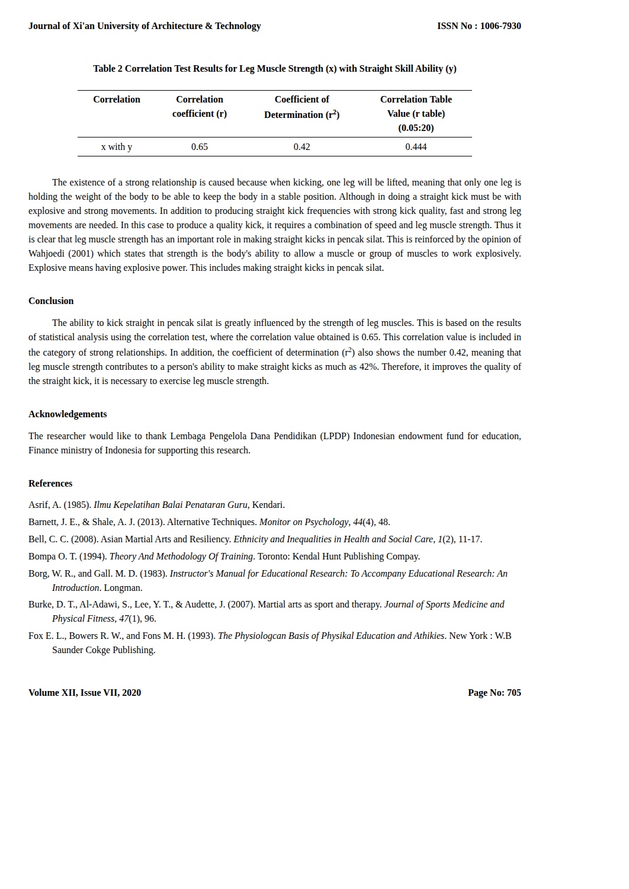Journal of Xi'an University of Architecture & Technology
ISSN No : 1006-7930
Table 2 Correlation Test Results for Leg Muscle Strength (x) with Straight Skill Ability (y)
| Correlation | Correlation coefficient (r) | Coefficient of Determination (r 2 ) | Correlation Table Value (r table) (0.05:20) |
| --- | --- | --- | --- |
| x with y | 0.65 | 0.42 | 0.444 |
The existence of a strong relationship is caused because when kicking, one leg will be lifted, meaning that only one leg is holding the weight of the body to be able to keep the body in a stable position. Although in doing a straight kick must be with explosive and strong movements. In addition to producing straight kick frequencies with strong kick quality, fast and strong leg movements are needed. In this case to produce a quality kick, it requires a combination of speed and leg muscle strength. Thus it is clear that leg muscle strength has an important role in making straight kicks in pencak silat. This is reinforced by the opinion of Wahjoedi (2001) which states that strength is the body's ability to allow a muscle or group of muscles to work explosively. Explosive means having explosive power. This includes making straight kicks in pencak silat.
Conclusion
The ability to kick straight in pencak silat is greatly influenced by the strength of leg muscles. This is based on the results of statistical analysis using the correlation test, where the correlation value obtained is 0.65. This correlation value is included in the category of strong relationships. In addition, the coefficient of determination (r2) also shows the number 0.42, meaning that leg muscle strength contributes to a person's ability to make straight kicks as much as 42%. Therefore, it improves the quality of the straight kick, it is necessary to exercise leg muscle strength.
Acknowledgements
The researcher would like to thank Lembaga Pengelola Dana Pendidikan (LPDP) Indonesian endowment fund for education, Finance ministry of Indonesia for supporting this research.
References
Asrif, A. (1985). Ilmu Kepelatihan Balai Penataran Guru, Kendari.
Barnett, J. E., & Shale, A. J. (2013). Alternative Techniques. Monitor on Psychology, 44(4), 48.
Bell, C. C. (2008). Asian Martial Arts and Resiliency. Ethnicity and Inequalities in Health and Social Care, 1(2), 11-17.
Bompa O. T. (1994). Theory And Methodology Of Training. Toronto: Kendal Hunt Publishing Compay.
Borg, W. R., and Gall. M. D. (1983). Instructor's Manual for Educational Research: To Accompany Educational Research: An Introduction. Longman.
Burke, D. T., Al-Adawi, S., Lee, Y. T., & Audette, J. (2007). Martial arts as sport and therapy. Journal of Sports Medicine and Physical Fitness, 47(1), 96.
Fox E. L., Bowers R. W., and Fons M. H. (1993). The Physiologcan Basis of Physikal Education and Athikies. New York : W.B Saunder Cokge Publishing.
Volume XII, Issue VII, 2020
Page No: 705